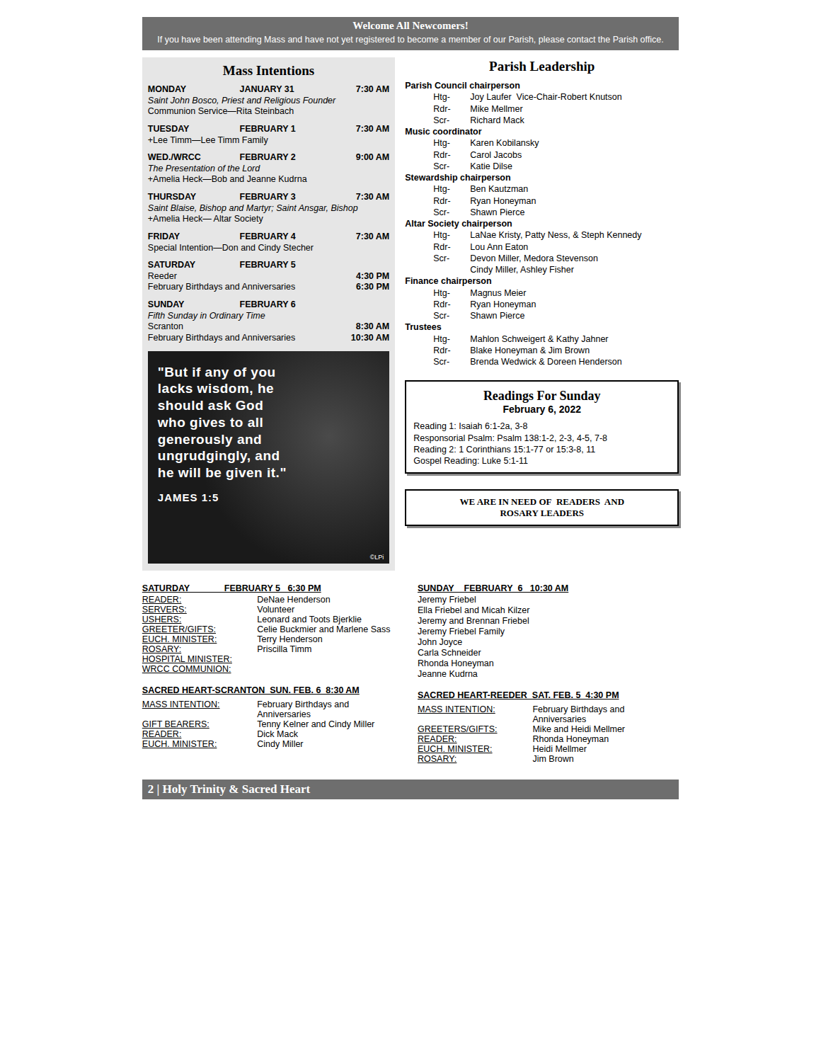Welcome All Newcomers!
If you have been attending Mass and have not yet registered to become a member of our Parish, please contact the Parish office.
Mass Intentions
MONDAY JANUARY 31 7:30 AM
Saint John Bosco, Priest and Religious Founder
Communion Service—Rita Steinbach
TUESDAY FEBRUARY 1 7:30 AM
+Lee Timm—Lee Timm Family
WED./WRCC FEBRUARY 2 9:00 AM
The Presentation of the Lord
+Amelia Heck—Bob and Jeanne Kudrna
THURSDAY FEBRUARY 3 7:30 AM
Saint Blaise, Bishop and Martyr; Saint Ansgar, Bishop
+Amelia Heck— Altar Society
FRIDAY FEBRUARY 4 7:30 AM
Special Intention—Don and Cindy Stecher
SATURDAY FEBRUARY 5
Reeder 4:30 PM
February Birthdays and Anniversaries 6:30 PM
SUNDAY FEBRUARY 6
Fifth Sunday in Ordinary Time
Scranton 8:30 AM
February Birthdays and Anniversaries 10:30 AM
"But if any of you lacks wisdom, he should ask God who gives to all generously and ungrudgingly, and he will be given it."
JAMES 1:5
©LPi
Parish Leadership
Parish Council chairperson
| Htg- | Joy Laufer Vice-Chair-Robert Knutson |
| Rdr- | Mike Mellmer |
| Scr- | Richard Mack |
Music coordinator
| Htg- | Karen Kobilansky |
| Rdr- | Carol Jacobs |
| Scr- | Katie Dilse |
Stewardship chairperson
| Htg- | Ben Kautzman |
| Rdr- | Ryan Honeyman |
| Scr- | Shawn Pierce |
Altar Society chairperson
| Htg- | LaNae Kristy, Patty Ness, & Steph Kennedy |
| Rdr- | Lou Ann Eaton |
| Scr- | Devon Miller, Medora Stevenson |
| | Cindy Miller, Ashley Fisher |
Finance chairperson
| Htg- | Magnus Meier |
| Rdr- | Ryan Honeyman |
| Scr- | Shawn Pierce |
Trustees
| Htg- | Mahlon Schweigert & Kathy Jahner |
| Rdr- | Blake Honeyman & Jim Brown |
| Scr- | Brenda Wedwick & Doreen Henderson |
Readings For Sunday
February 6, 2022
Reading 1: Isaiah 6:1-2a, 3-8
Responsorial Psalm: Psalm 138:1-2, 2-3, 4-5, 7-8
Reading 2: 1 Corinthians 15:1-77 or 15:3-8, 11
Gospel Reading: Luke 5:1-11
WE ARE IN NEED OF READERS AND
ROSARY LEADERS
SATURDAY FEBRUARY 5 6:30 PM
READER: DeNae Henderson
SERVERS: Volunteer
USHERS: Leonard and Toots Bjerklie
GREETER/GIFTS: Celie Buckmier and Marlene Sass
EUCH. MINISTER: Terry Henderson
ROSARY: Priscilla Timm
HOSPITAL MINISTER:
WRCC COMMUNION:
SACRED HEART-SCRANTON SUN. FEB. 6 8:30 AM
MASS INTENTION: February Birthdays and Anniversaries
GIFT BEARERS: Tenny Kelner and Cindy Miller
READER: Dick Mack
EUCH. MINISTER: Cindy Miller
SUNDAY FEBRUARY 6 10:30 AM
Jeremy Friebel
Ella Friebel and Micah Kilzer
Jeremy and Brennan Friebel
Jeremy Friebel Family
John Joyce
Carla Schneider
Rhonda Honeyman
Jeanne Kudrna
SACRED HEART-REEDER SAT. FEB. 5 4:30 PM
MASS INTENTION: February Birthdays and Anniversaries
GREETERS/GIFTS: Mike and Heidi Mellmer
READER: Rhonda Honeyman
EUCH. MINISTER: Heidi Mellmer
ROSARY: Jim Brown
2 | Holy Trinity & Sacred Heart